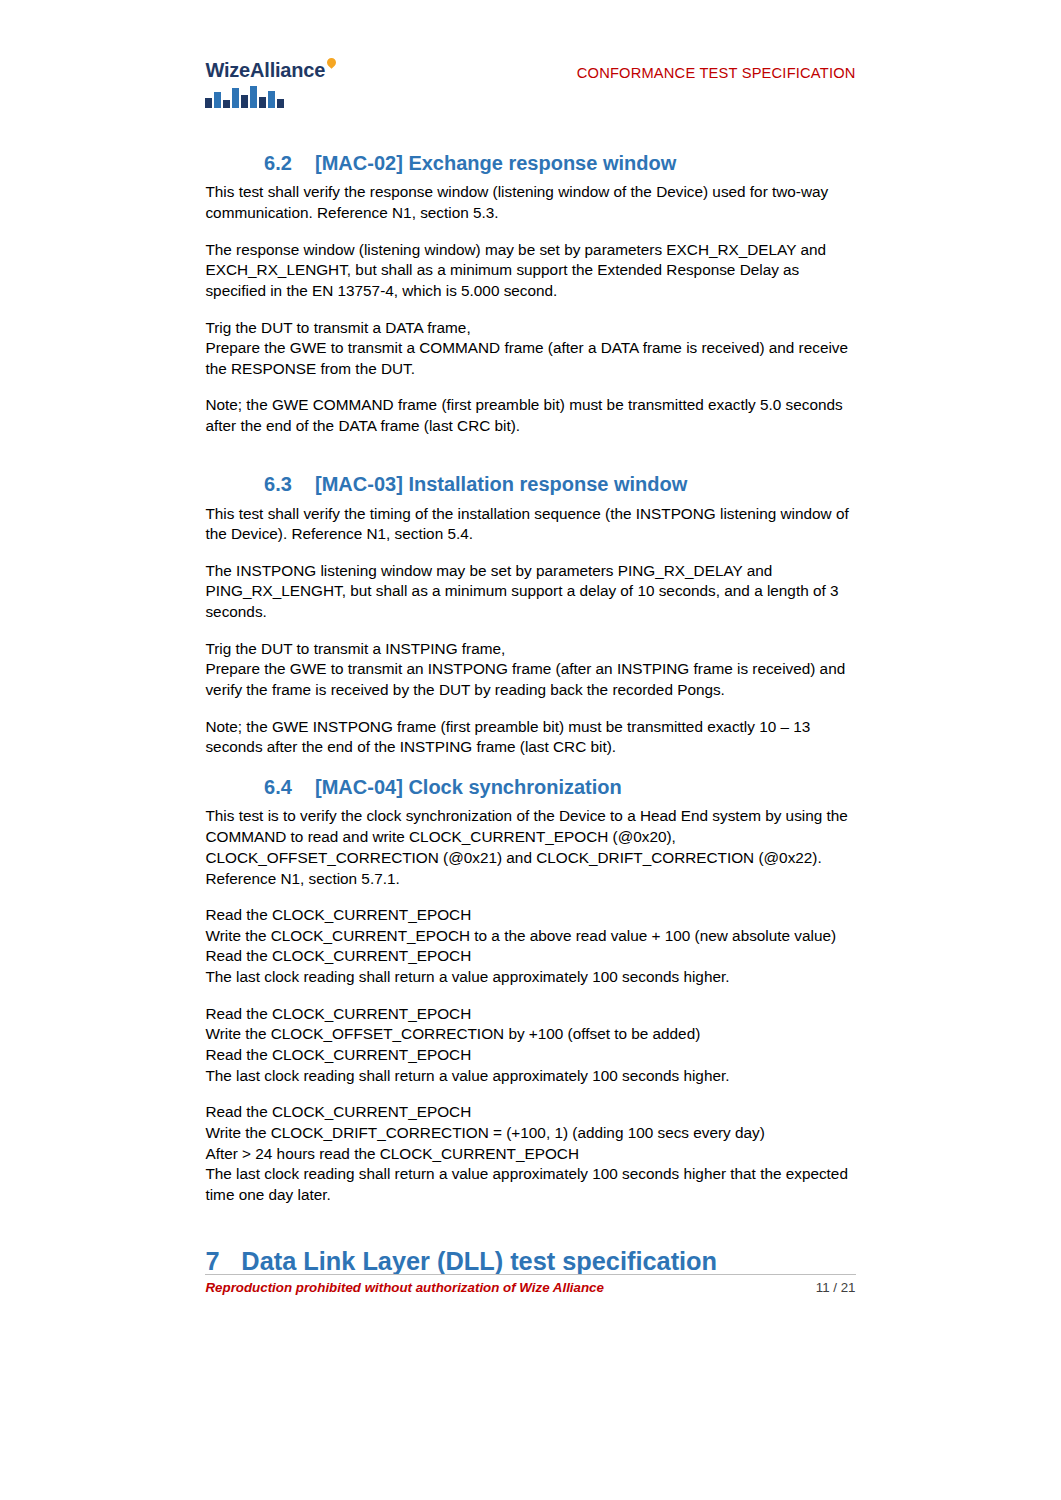Wize Alliance
CONFORMANCE TEST SPECIFICATION
6.2[MAC-02] Exchange response window
This test shall verify the response window (listening window of the Device) used for two-way communication. Reference N1, section 5.3.
The response window (listening window) may be set by parameters EXCH_RX_DELAY and EXCH_RX_LENGHT, but shall as a minimum support the Extended Response Delay as specified in the EN 13757-4, which is 5.000 second.
Trig the DUT to transmit a DATA frame,
Prepare the GWE to transmit a COMMAND frame (after a DATA frame is received) and receive the RESPONSE from the DUT.
Note; the GWE COMMAND frame (first preamble bit) must be transmitted exactly 5.0 seconds after the end of the DATA frame (last CRC bit).
6.3[MAC-03] Installation response window
This test shall verify the timing of the installation sequence (the INSTPONG listening window of the Device). Reference N1, section 5.4.
The INSTPONG listening window may be set by parameters PING_RX_DELAY and PING_RX_LENGHT, but shall as a minimum support a delay of 10 seconds, and a length of 3 seconds.
Trig the DUT to transmit a INSTPING frame,
Prepare the GWE to transmit an INSTPONG frame (after an INSTPING frame is received) and verify the frame is received by the DUT by reading back the recorded Pongs.
Note; the GWE INSTPONG frame (first preamble bit) must be transmitted exactly 10 – 13 seconds after the end of the INSTPING frame (last CRC bit).
6.4[MAC-04] Clock synchronization
This test is to verify the clock synchronization of the Device to a Head End system by using the COMMAND to read and write CLOCK_CURRENT_EPOCH (@0x20), CLOCK_OFFSET_CORRECTION (@0x21) and CLOCK_DRIFT_CORRECTION (@0x22). Reference N1, section 5.7.1.
Read the CLOCK_CURRENT_EPOCH
Write the CLOCK_CURRENT_EPOCH to a the above read value + 100 (new absolute value)
Read the CLOCK_CURRENT_EPOCH
The last clock reading shall return a value approximately 100 seconds higher.
Read the CLOCK_CURRENT_EPOCH
Write the CLOCK_OFFSET_CORRECTION by +100 (offset to be added)
Read the CLOCK_CURRENT_EPOCH
The last clock reading shall return a value approximately 100 seconds higher.
Read the CLOCK_CURRENT_EPOCH
Write the CLOCK_DRIFT_CORRECTION = (+100, 1) (adding 100 secs every day)
After > 24 hours read the CLOCK_CURRENT_EPOCH
The last clock reading shall return a value approximately 100 seconds higher that the expected time one day later.
7 Data Link Layer (DLL) test specification
Reproduction prohibited without authorization of Wize Alliance
11 / 21